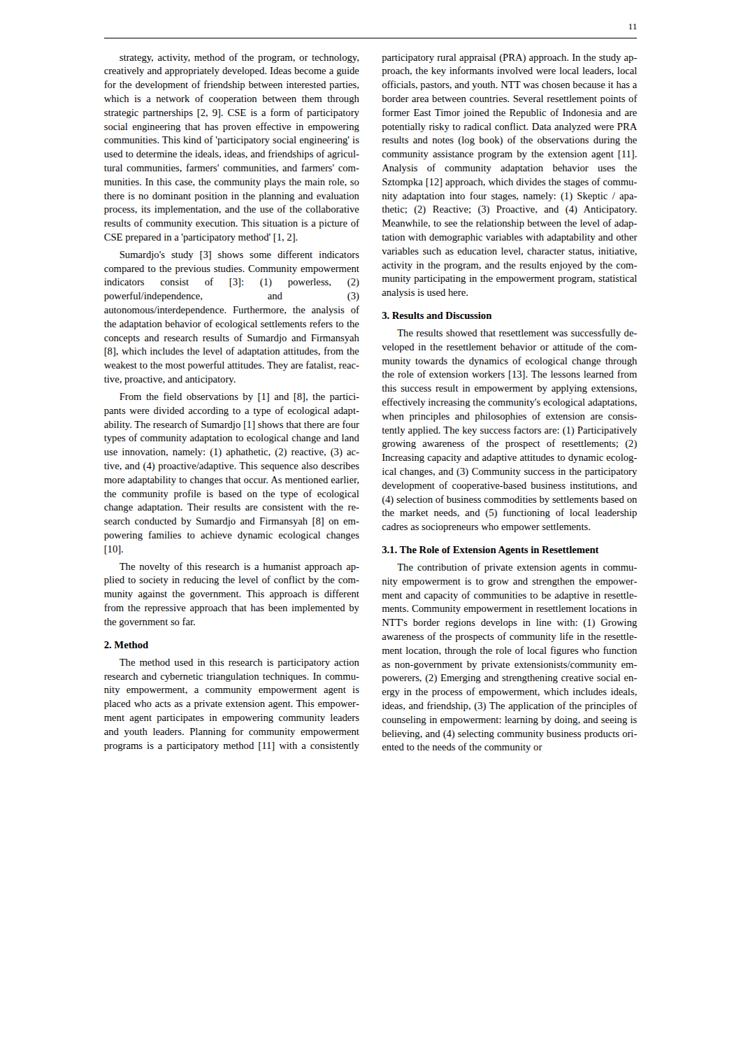11
strategy, activity, method of the program, or technology, creatively and appropriately developed. Ideas become a guide for the development of friendship between interested parties, which is a network of cooperation between them through strategic partnerships [2, 9]. CSE is a form of participatory social engineering that has proven effective in empowering communities. This kind of 'participatory social engineering' is used to determine the ideals, ideas, and friendships of agricultural communities, farmers' communities, and farmers' communities. In this case, the community plays the main role, so there is no dominant position in the planning and evaluation process, its implementation, and the use of the collaborative results of community execution. This situation is a picture of CSE prepared in a 'participatory method' [1, 2].
Sumardjo's study [3] shows some different indicators compared to the previous studies. Community empowerment indicators consist of [3]: (1) powerless, (2) powerful/independence, and (3) autonomous/interdependence. Furthermore, the analysis of the adaptation behavior of ecological settlements refers to the concepts and research results of Sumardjo and Firmansyah [8], which includes the level of adaptation attitudes, from the weakest to the most powerful attitudes. They are fatalist, reactive, proactive, and anticipatory.
From the field observations by [1] and [8], the participants were divided according to a type of ecological adaptability. The research of Sumardjo [1] shows that there are four types of community adaptation to ecological change and land use innovation, namely: (1) aphathetic, (2) reactive, (3) active, and (4) proactive/adaptive. This sequence also describes more adaptability to changes that occur. As mentioned earlier, the community profile is based on the type of ecological change adaptation. Their results are consistent with the research conducted by Sumardjo and Firmansyah [8] on empowering families to achieve dynamic ecological changes [10].
The novelty of this research is a humanist approach applied to society in reducing the level of conflict by the community against the government. This approach is different from the repressive approach that has been implemented by the government so far.
2. Method
The method used in this research is participatory action research and cybernetic triangulation techniques. In community empowerment, a community empowerment agent is placed who acts as a private extension agent. This empowerment agent participates in empowering community leaders and youth leaders. Planning for community empowerment programs is a participatory method [11] with a consistently participatory rural appraisal (PRA) approach. In the study approach, the key informants involved were local leaders, local officials, pastors, and youth. NTT was chosen because it has a border area between countries. Several resettlement points of former East Timor joined the Republic of Indonesia and are potentially risky to radical conflict. Data analyzed were PRA results and notes (log book) of the observations during the community assistance program by the extension agent [11]. Analysis of community adaptation behavior uses the Sztompka [12] approach, which divides the stages of community adaptation into four stages, namely: (1) Skeptic / apathetic; (2) Reactive; (3) Proactive, and (4) Anticipatory. Meanwhile, to see the relationship between the level of adaptation with demographic variables with adaptability and other variables such as education level, character status, initiative, activity in the program, and the results enjoyed by the community participating in the empowerment program, statistical analysis is used here.
3. Results and Discussion
The results showed that resettlement was successfully developed in the resettlement behavior or attitude of the community towards the dynamics of ecological change through the role of extension workers [13]. The lessons learned from this success result in empowerment by applying extensions, effectively increasing the community's ecological adaptations, when principles and philosophies of extension are consistently applied. The key success factors are: (1) Participatively growing awareness of the prospect of resettlements; (2) Increasing capacity and adaptive attitudes to dynamic ecological changes, and (3) Community success in the participatory development of cooperative-based business institutions, and (4) selection of business commodities by settlements based on the market needs, and (5) functioning of local leadership cadres as sociopreneurs who empower settlements.
3.1. The Role of Extension Agents in Resettlement
The contribution of private extension agents in community empowerment is to grow and strengthen the empowerment and capacity of communities to be adaptive in resettlements. Community empowerment in resettlement locations in NTT's border regions develops in line with: (1) Growing awareness of the prospects of community life in the resettlement location, through the role of local figures who function as non-government by private extensionists/community empowerers, (2) Emerging and strengthening creative social energy in the process of empowerment, which includes ideals, ideas, and friendship, (3) The application of the principles of counseling in empowerment: learning by doing, and seeing is believing, and (4) selecting community business products oriented to the needs of the community or